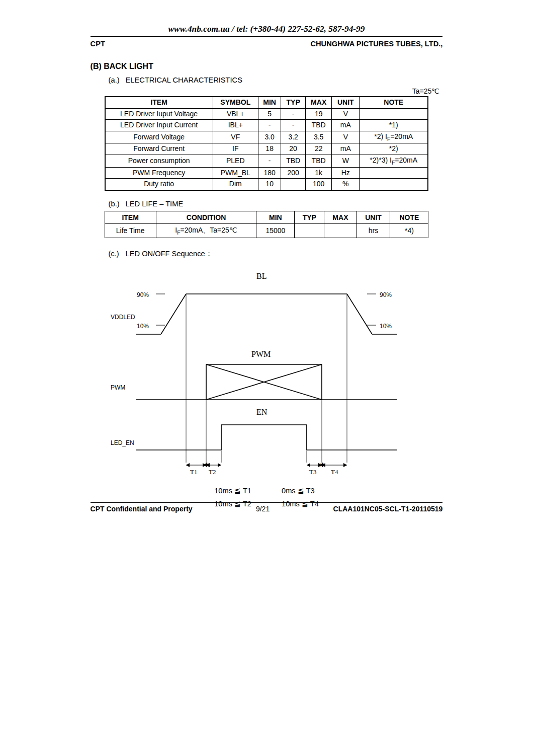www.4nb.com.ua / tel: (+380-44) 227-52-62, 587-94-99
CPT CHUNGHWA PICTURES TUBES, LTD.,
(B) BACK LIGHT
(a.) ELECTRICAL CHARACTERISTICS
Ta=25℃
| ITEM | SYMBOL | MIN | TYP | MAX | UNIT | NOTE |
| --- | --- | --- | --- | --- | --- | --- |
| LED Driver Iuput Voltage | VBL+ | 5 | - | 19 | V | |
| LED Driver Input Current | IBL+ | - | - | TBD | mA | *1) |
| Forward Voltage | VF | 3.0 | 3.2 | 3.5 | V | *2) I F =20mA |
| Forward Current | IF | 18 | 20 | 22 | mA | *2) |
| Power consumption | PLED | - | TBD | TBD | W | *2)*3) I F =20mA |
| PWM Frequency | PWM_BL | 180 | 200 | 1k | Hz | |
| Duty ratio | Dim | 10 | | 100 | % | |
(b.) LED LIFE – TIME
| ITEM | CONDITION | MIN | TYP | MAX | UNIT | NOTE |
| --- | --- | --- | --- | --- | --- | --- |
| Life Time | I F =20mA、Ta=25℃ | 15000 | | | hrs | *4) |
(c.) LED ON/OFF Sequence：
VDDLED PWM LED_EN BL 90% 10% 90% 10% PWM EN T1 T2 T3 T4 ✱ ✱
10ms ≦ T1
10ms ≦ T2
0ms ≦ T3
10ms ≦ T4
CPT Confidential and Property 9/21 CLAA101NC05-SCL-T1-20110519